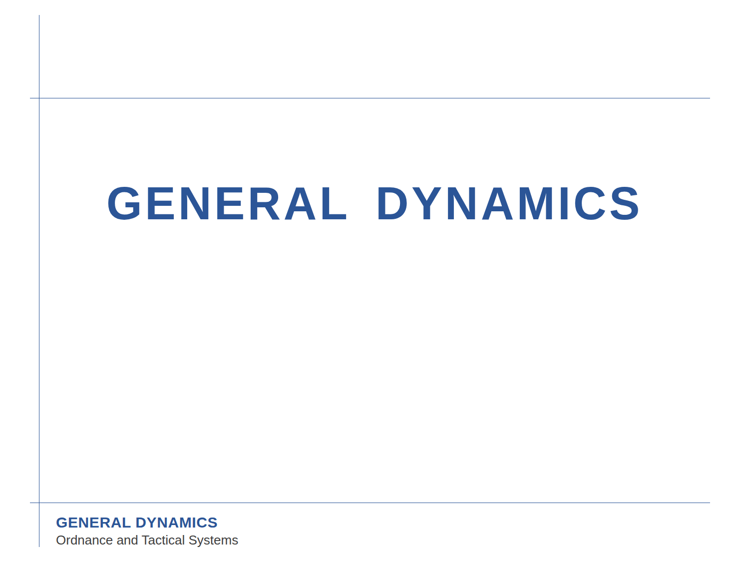GENERAL DYNAMICS
GENERAL DYNAMICS
Ordnance and Tactical Systems